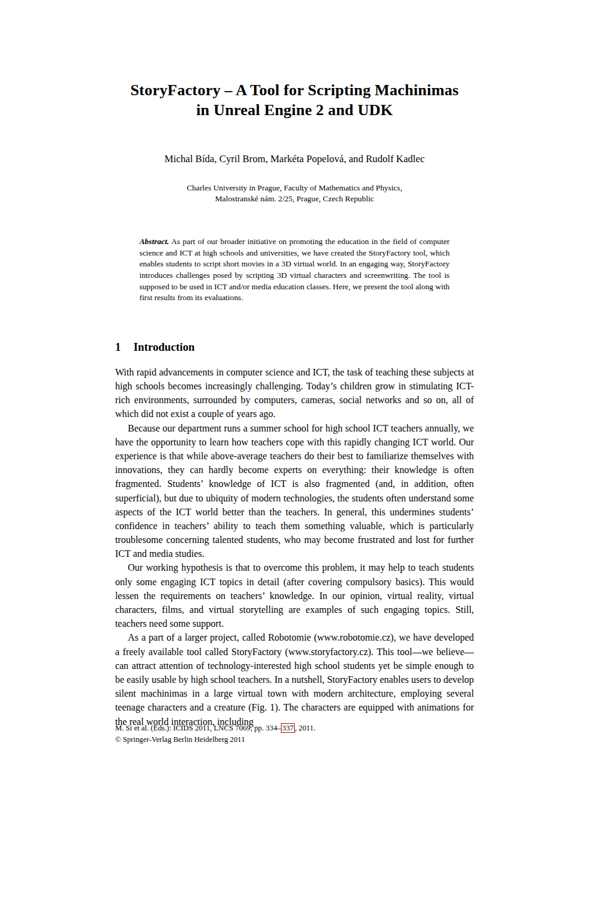StoryFactory – A Tool for Scripting Machinimas
in Unreal Engine 2 and UDK
Michal Bída, Cyril Brom, Markéta Popelová, and Rudolf Kadlec
Charles University in Prague, Faculty of Mathematics and Physics,
Malostranské nám. 2/25, Prague, Czech Republic
Abstract. As part of our broader initiative on promoting the education in the field of computer science and ICT at high schools and universities, we have created the StoryFactory tool, which enables students to script short movies in a 3D virtual world. In an engaging way, StoryFactory introduces challenges posed by scripting 3D virtual characters and screenwriting. The tool is supposed to be used in ICT and/or media education classes. Here, we present the tool along with first results from its evaluations.
1 Introduction
With rapid advancements in computer science and ICT, the task of teaching these subjects at high schools becomes increasingly challenging. Today’s children grow in stimulating ICT-rich environments, surrounded by computers, cameras, social networks and so on, all of which did not exist a couple of years ago.
Because our department runs a summer school for high school ICT teachers annually, we have the opportunity to learn how teachers cope with this rapidly changing ICT world. Our experience is that while above-average teachers do their best to familiarize themselves with innovations, they can hardly become experts on everything: their knowledge is often fragmented. Students’ knowledge of ICT is also fragmented (and, in addition, often superficial), but due to ubiquity of modern technologies, the students often understand some aspects of the ICT world better than the teachers. In general, this undermines students’ confidence in teachers’ ability to teach them something valuable, which is particularly troublesome concerning talented students, who may become frustrated and lost for further ICT and media studies.
Our working hypothesis is that to overcome this problem, it may help to teach students only some engaging ICT topics in detail (after covering compulsory basics). This would lessen the requirements on teachers’ knowledge. In our opinion, virtual reality, virtual characters, films, and virtual storytelling are examples of such engaging topics. Still, teachers need some support.
As a part of a larger project, called Robotomie (www.robotomie.cz), we have developed a freely available tool called StoryFactory (www.storyfactory.cz). This tool—we believe—can attract attention of technology-interested high school students yet be simple enough to be easily usable by high school teachers. In a nutshell, StoryFactory enables users to develop silent machinimas in a large virtual town with modern architecture, employing several teenage characters and a creature (Fig. 1). The characters are equipped with animations for the real world interaction, including
M. Si et al. (Eds.): ICIDS 2011, LNCS 7069, pp. 334–337, 2011.
© Springer-Verlag Berlin Heidelberg 2011